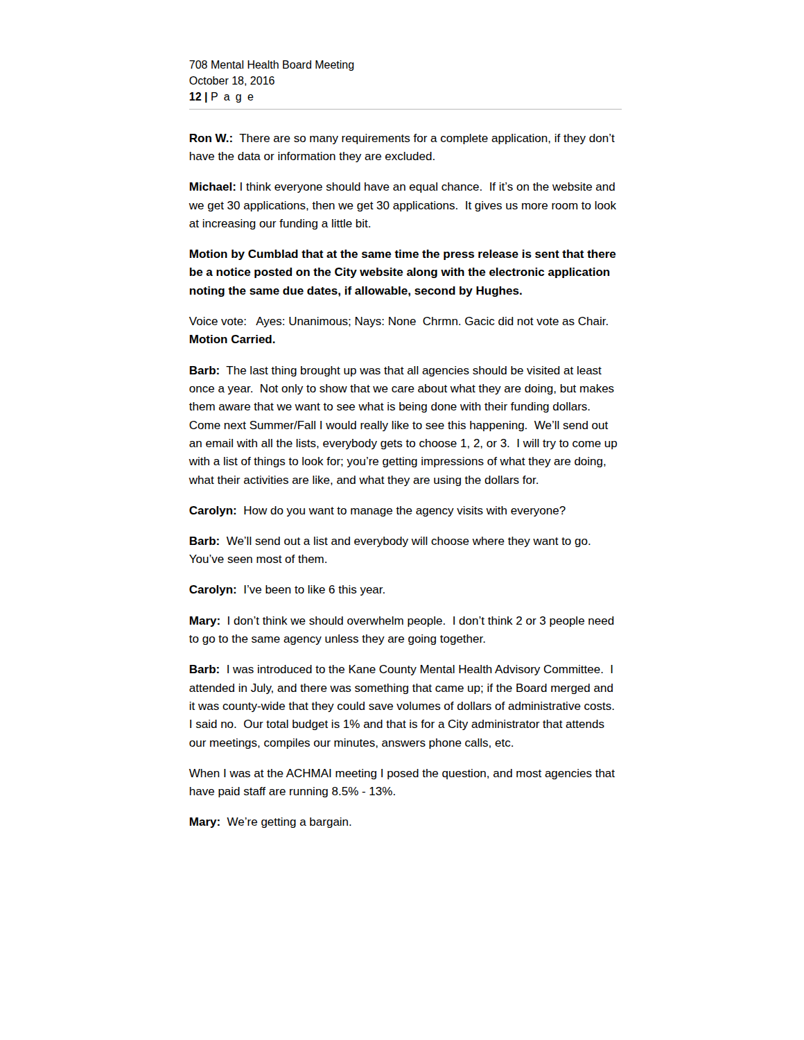708 Mental Health Board Meeting October 18, 2016 12 | P a g e
Ron W.: There are so many requirements for a complete application, if they don’t have the data or information they are excluded.
Michael: I think everyone should have an equal chance. If it’s on the website and we get 30 applications, then we get 30 applications. It gives us more room to look at increasing our funding a little bit.
Motion by Cumblad that at the same time the press release is sent that there be a notice posted on the City website along with the electronic application noting the same due dates, if allowable, second by Hughes.
Voice vote: Ayes: Unanimous; Nays: None Chrmn. Gacic did not vote as Chair.
Motion Carried.
Barb: The last thing brought up was that all agencies should be visited at least once a year. Not only to show that we care about what they are doing, but makes them aware that we want to see what is being done with their funding dollars. Come next Summer/Fall I would really like to see this happening. We’ll send out an email with all the lists, everybody gets to choose 1, 2, or 3. I will try to come up with a list of things to look for; you’re getting impressions of what they are doing, what their activities are like, and what they are using the dollars for.
Carolyn: How do you want to manage the agency visits with everyone?
Barb: We’ll send out a list and everybody will choose where they want to go. You’ve seen most of them.
Carolyn: I’ve been to like 6 this year.
Mary: I don’t think we should overwhelm people. I don’t think 2 or 3 people need to go to the same agency unless they are going together.
Barb: I was introduced to the Kane County Mental Health Advisory Committee. I attended in July, and there was something that came up; if the Board merged and it was county-wide that they could save volumes of dollars of administrative costs. I said no. Our total budget is 1% and that is for a City administrator that attends our meetings, compiles our minutes, answers phone calls, etc.
When I was at the ACHMAI meeting I posed the question, and most agencies that have paid staff are running 8.5% - 13%.
Mary: We’re getting a bargain.